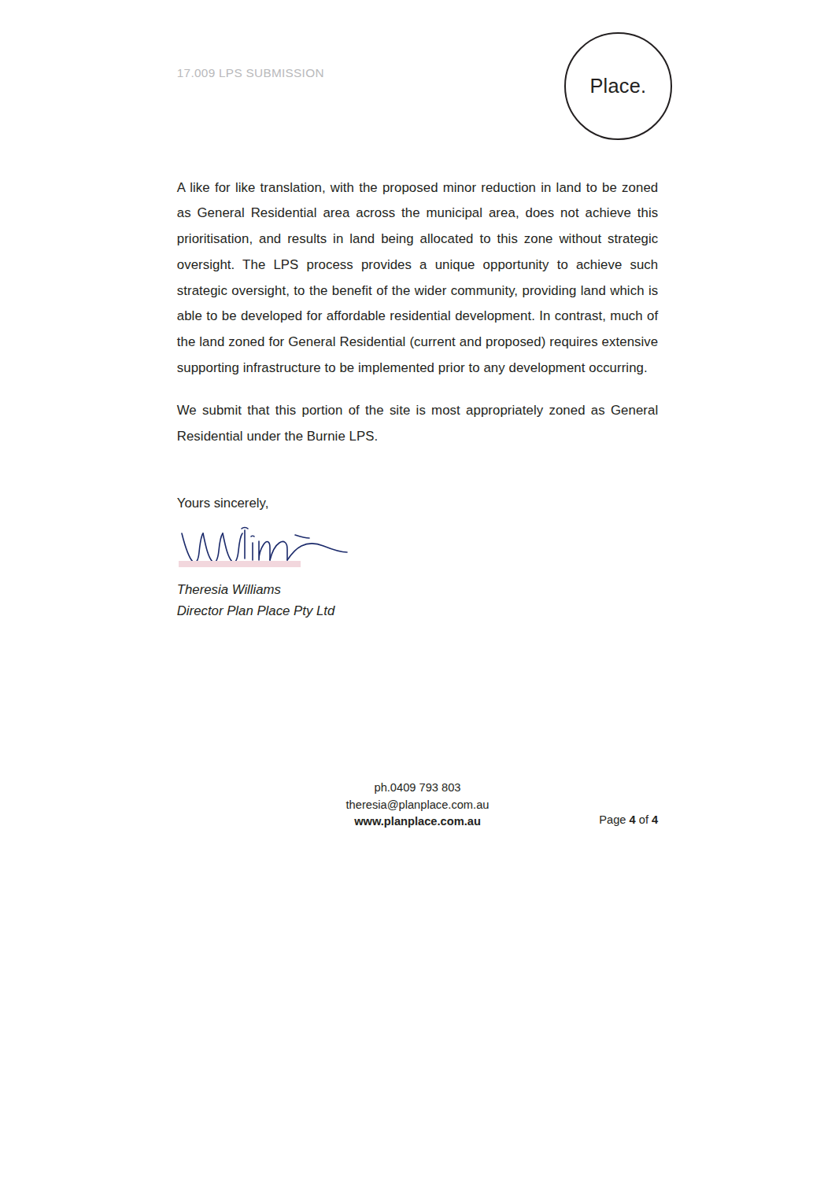17.009 LPS Submission
Place.
A like for like translation, with the proposed minor reduction in land to be zoned as General Residential area across the municipal area, does not achieve this prioritisation, and results in land being allocated to this zone without strategic oversight. The LPS process provides a unique opportunity to achieve such strategic oversight, to the benefit of the wider community, providing land which is able to be developed for affordable residential development. In contrast, much of the land zoned for General Residential (current and proposed) requires extensive supporting infrastructure to be implemented prior to any development occurring.
We submit that this portion of the site is most appropriately zoned as General Residential under the Burnie LPS.
Yours sincerely,
Theresia Williams
Director Plan Place Pty Ltd
ph.0409 793 803
theresia@planplace.com.au
www.planplace.com.au
Page 4 of 4